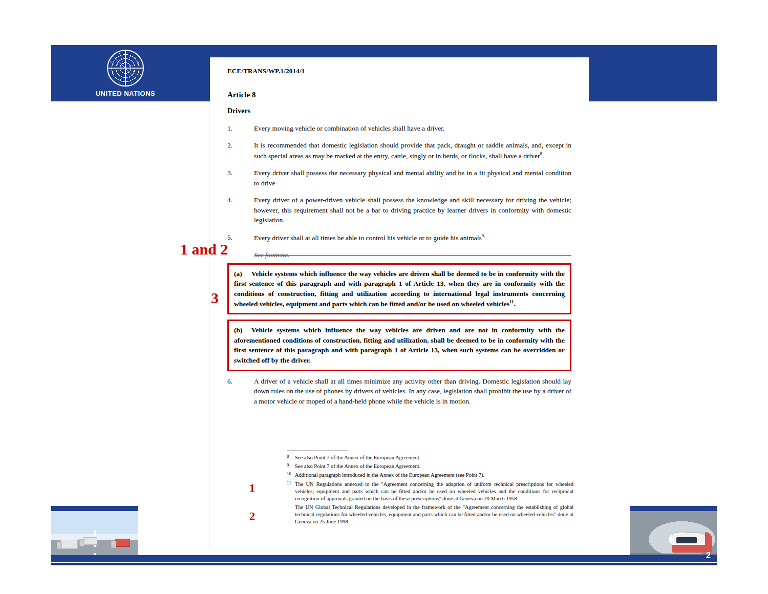UNITED NATIONS
ECE/TRANS/WP.1/2014/1
Article 8
Drivers
1. Every moving vehicle or combination of vehicles shall have a driver.
2. It is recommended that domestic legislation should provide that pack, draught or saddle animals, and, except in such special areas as may be marked at the entry, cattle, singly or in herds, or flocks, shall have a driver8.
3. Every driver shall possess the necessary physical and mental ability and be in a fit physical and mental condition to drive
4. Every driver of a power-driven vehicle shall possess the knowledge and skill necessary for driving the vehicle; however, this requirement shall not be a bar to driving practice by learner drivers in conformity with domestic legislation.
5. Every driver shall at all times be able to control his vehicle or to guide his animals9,
See footnote.
(a) Vehicle systems which influence the way vehicles are driven shall be deemed to be in conformity with the first sentence of this paragraph and with paragraph 1 of Article 13, when they are in conformity with the conditions of construction, fitting and utilization according to international legal instruments concerning wheeled vehicles, equipment and parts which can be fitted and/or be used on wheeled vehicles11.
(b) Vehicle systems which influence the way vehicles are driven and are not in conformity with the aforementioned conditions of construction, fitting and utilization, shall be deemed to be in conformity with the first sentence of this paragraph and with paragraph 1 of Article 13, when such systems can be overridden or switched off by the driver.
6. A driver of a vehicle shall at all times minimize any activity other than driving. Domestic legislation should lay down rules on the use of phones by drivers of vehicles. In any case, legislation shall prohibit the use by a driver of a motor vehicle or moped of a hand-held phone while the vehicle is in motion.
1 and 2
3
1
2
8 See also Point 7 of the Annex of the European Agreement.
9 See also Point 7 of the Annex of the European Agreement.
10 Additional paragraph introduced in the Annex of the European Agreement (see Point 7).
11 The UN Regulations annexed to the "Agreement concerning the adoption of uniform technical prescriptions for wheeled vehicles, equipment and parts which can be fitted and/or be used on wheeled vehicles and the conditions for reciprocal recognition of approvals granted on the basis of these prescriptions" done at Geneva on 20 March 1958.
The UN Global Technical Regulations developed in the framework of the "Agreement concerning the establishing of global technical regulations for wheeled vehicles, equipment and parts which can be fitted and/or be used on wheeled vehicles" done at Geneva on 25 June 1998.
2